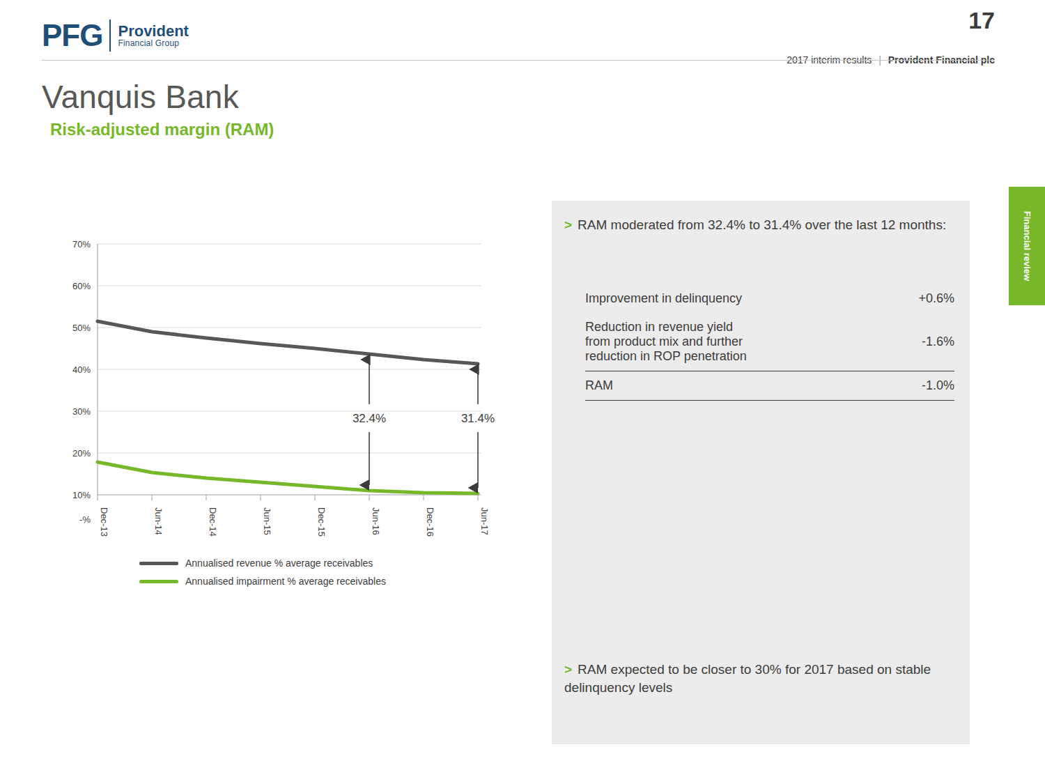PFG
Provident
Financial Group
17
2017 interim results | Provident Financial plc
Vanquis Bank
Risk-adjusted margin (RAM)
Financial review
>RAM moderated from 32.4% to 31.4% over the last 12 months:
| Improvement in delinquency | +0.6% |
| Reduction in revenue yield from product mix and further reduction in ROP penetration | -1.6% |
| RAM | -1.0% |
>RAM expected to be closer to 30% for 2017 based on stable delinquency levels
70% 60% 50% 40% 30% 20% 10% -% Dec-13 Jun-14 Dec-14 Jun-15 Dec-15 Jun-16 Dec-16 Jun-17 32.4% 31.4%
Annualised revenue % average receivables
Annualised impairment % average receivables